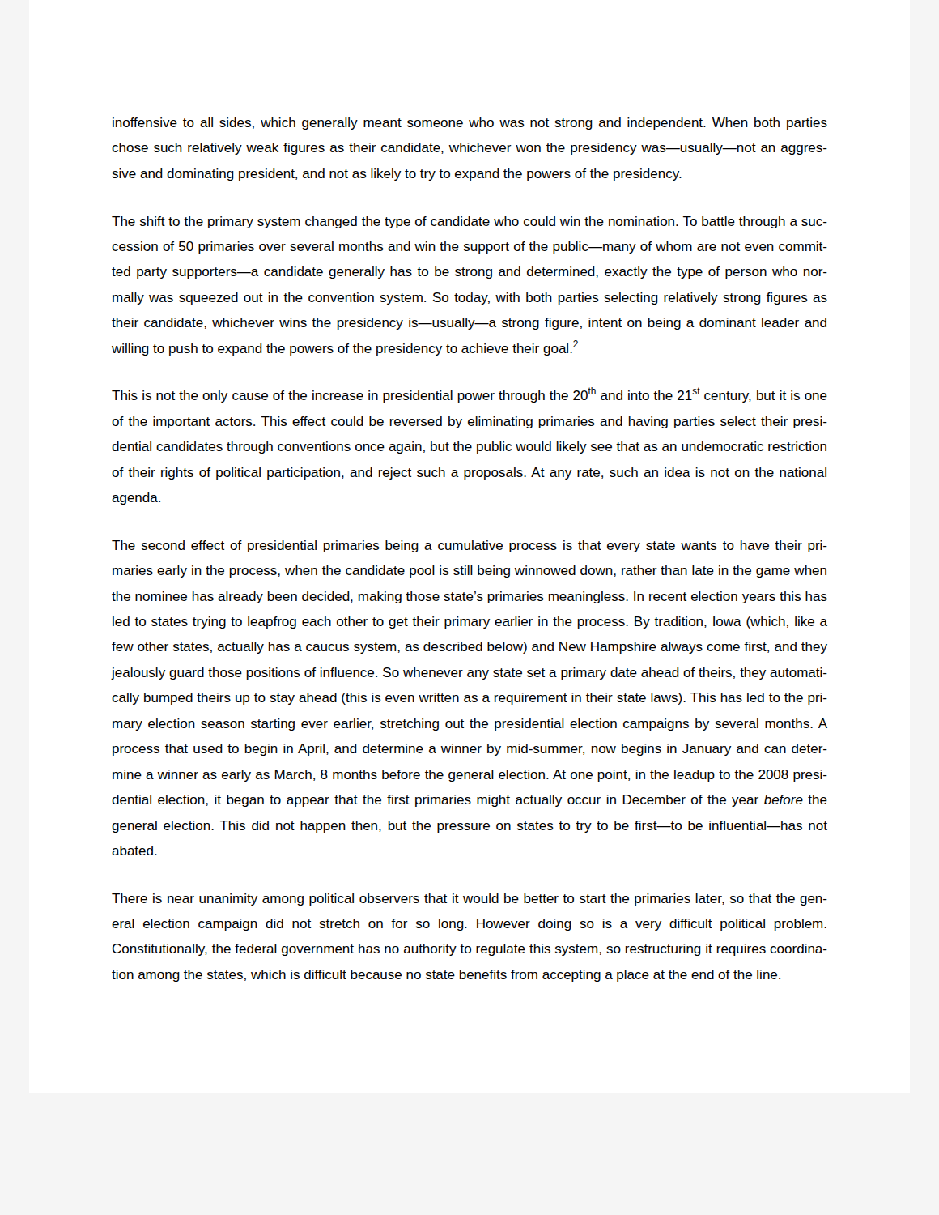inoffensive to all sides, which generally meant someone who was not strong and independent. When both parties chose such relatively weak figures as their candidate, whichever won the presidency was—usually—not an aggressive and dominating president, and not as likely to try to expand the powers of the presidency.
The shift to the primary system changed the type of candidate who could win the nomination. To battle through a succession of 50 primaries over several months and win the support of the public—many of whom are not even committed party supporters—a candidate generally has to be strong and determined, exactly the type of person who normally was squeezed out in the convention system. So today, with both parties selecting relatively strong figures as their candidate, whichever wins the presidency is—usually—a strong figure, intent on being a dominant leader and willing to push to expand the powers of the presidency to achieve their goal.2
This is not the only cause of the increase in presidential power through the 20th and into the 21st century, but it is one of the important actors. This effect could be reversed by eliminating primaries and having parties select their presidential candidates through conventions once again, but the public would likely see that as an undemocratic restriction of their rights of political participation, and reject such a proposals. At any rate, such an idea is not on the national agenda.
The second effect of presidential primaries being a cumulative process is that every state wants to have their primaries early in the process, when the candidate pool is still being winnowed down, rather than late in the game when the nominee has already been decided, making those state’s primaries meaningless. In recent election years this has led to states trying to leapfrog each other to get their primary earlier in the process. By tradition, Iowa (which, like a few other states, actually has a caucus system, as described below) and New Hampshire always come first, and they jealously guard those positions of influence. So whenever any state set a primary date ahead of theirs, they automatically bumped theirs up to stay ahead (this is even written as a requirement in their state laws). This has led to the primary election season starting ever earlier, stretching out the presidential election campaigns by several months. A process that used to begin in April, and determine a winner by mid-summer, now begins in January and can determine a winner as early as March, 8 months before the general election. At one point, in the leadup to the 2008 presidential election, it began to appear that the first primaries might actually occur in December of the year before the general election. This did not happen then, but the pressure on states to try to be first—to be influential—has not abated.
There is near unanimity among political observers that it would be better to start the primaries later, so that the general election campaign did not stretch on for so long. However doing so is a very difficult political problem. Constitutionally, the federal government has no authority to regulate this system, so restructuring it requires coordination among the states, which is difficult because no state benefits from accepting a place at the end of the line.